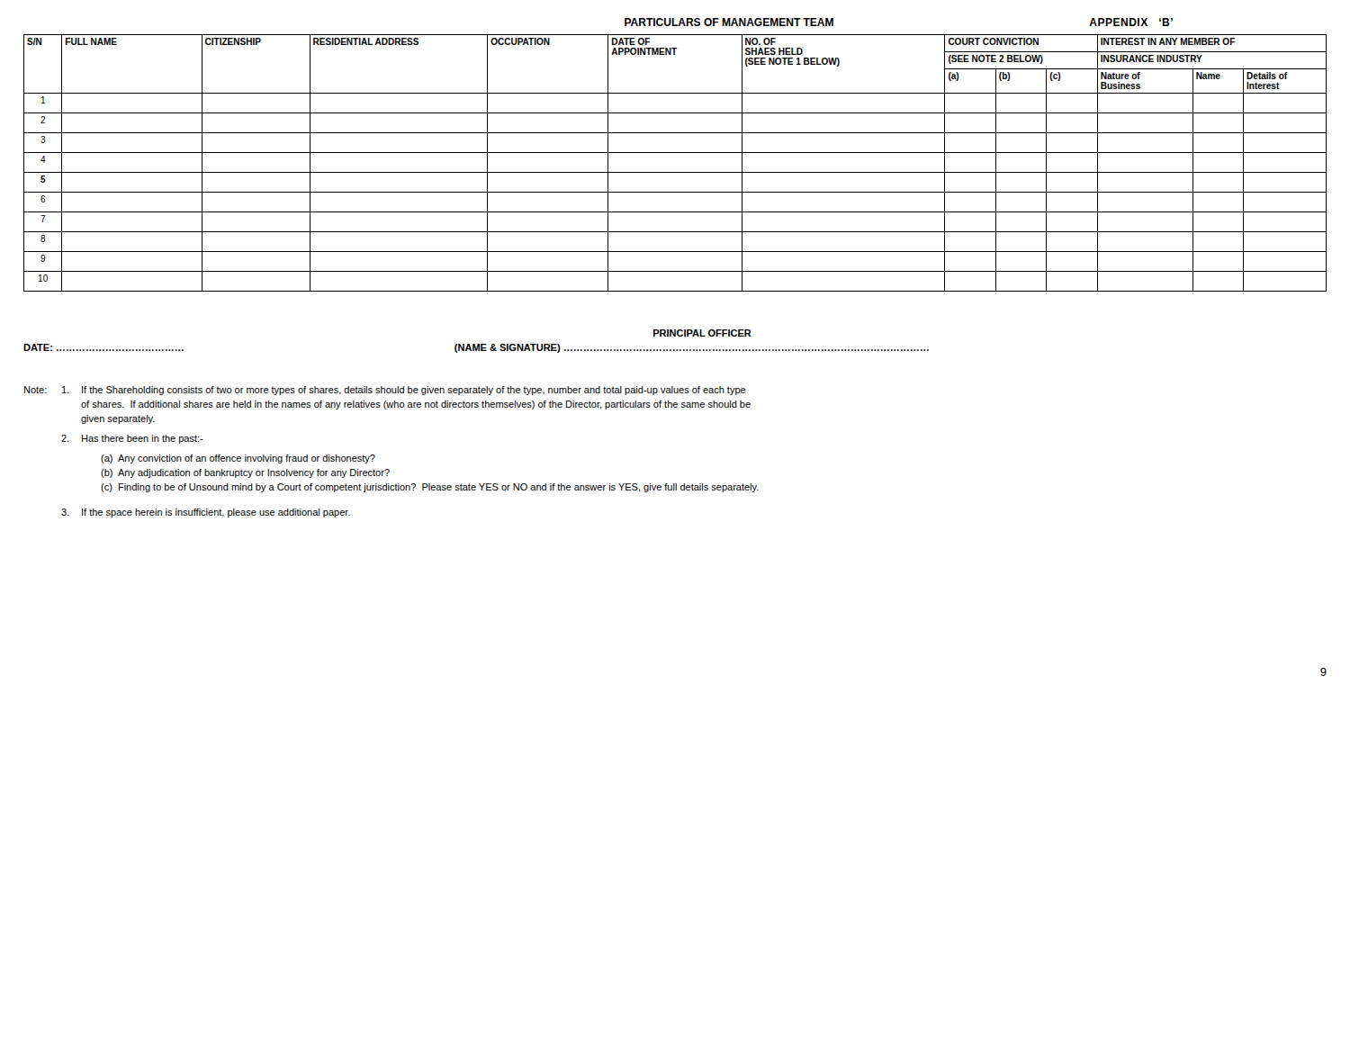PARTICULARS OF MANAGEMENT TEAM APPENDIX ‘B’
| S/N | FULL NAME | CITIZENSHIP | RESIDENTIAL ADDRESS | OCCUPATION | DATE OF APPOINTMENT | NO. OF SHAES HELD (SEE NOTE 1 BELOW) | COURT CONVICTION | INTEREST IN ANY MEMBER OF |
| --- | --- | --- | --- | --- | --- | --- | --- | --- |
| (SEE NOTE 2 BELOW) | INSURANCE INDUSTRY |
| (a) | (b) | (c) | Nature of Business | Name | Details of Interest |
| 1 | | | | | | | | | | | | |
| 2 | | | | | | | | | | | | |
| 3 | | | | | | | | | | | | |
| 4 | | | | | | | | | | | | |
| 5 | | | | | | | | | | | | |
| 6 | | | | | | | | | | | | |
| 7 | | | | | | | | | | | | |
| 8 | | | | | | | | | | | | |
| 9 | | | | | | | | | | | | |
| 10 | | | | | | | | | | | | |
PRINCIPAL OFFICER
DATE: ………………………………… (NAME & SIGNATURE) …………………………………………………………………………………………………
Note: 1. If the Shareholding consists of two or more types of shares, details should be given separately of the type, number and total paid-up values of each type
of shares. If additional shares are held in the names of any relatives (who are not directors themselves) of the Director, particulars of the same should be
given separately.
2. Has there been in the past:-
(a) Any conviction of an offence involving fraud or dishonesty?
(b) Any adjudication of bankruptcy or Insolvency for any Director?
(c) Finding to be of Unsound mind by a Court of competent jurisdiction? Please state YES or NO and if the answer is YES, give full details separately.
3. If the space herein is insufficient, please use additional paper.
9